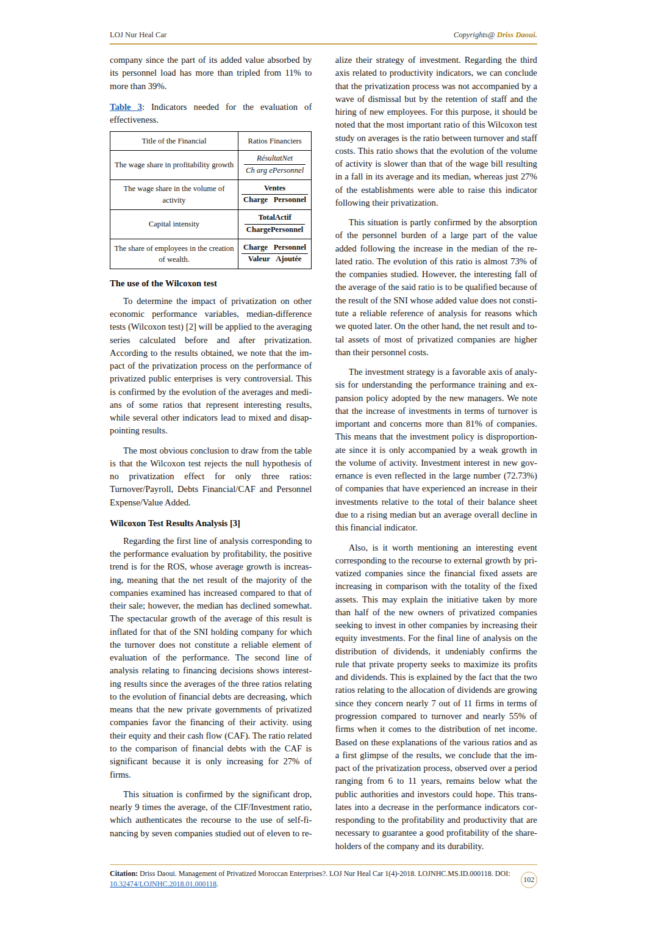LOJ Nur Heal Car Copyrights@ Driss Daoui.
company since the part of its added value absorbed by its personnel load has more than tripled from 11% to more than 39%.
Table 3: Indicators needed for the evaluation of effectiveness.
| Title of the Financial | Ratios Financiers |
| --- | --- |
| The wage share in profitability growth | RésultatNet Ch arg ePersonnel |
| The wage share in the volume of activity | Ventes Charge Personnel |
| Capital intensity | TotalActif ChargePersonnel |
| The share of employees in the creation of wealth. | Charge Personnel Valeur Ajoutée |
The use of the Wilcoxon test
To determine the impact of privatization on other economic performance variables, median-difference tests (Wilcoxon test) [2] will be applied to the averaging series calculated before and after privatization. According to the results obtained, we note that the impact of the privatization process on the performance of privatized public enterprises is very controversial. This is confirmed by the evolution of the averages and medians of some ratios that represent interesting results, while several other indicators lead to mixed and disappointing results.
The most obvious conclusion to draw from the table is that the Wilcoxon test rejects the null hypothesis of no privatization effect for only three ratios: Turnover/Payroll, Debts Financial/CAF and Personnel Expense/Value Added.
Wilcoxon Test Results Analysis [3]
Regarding the first line of analysis corresponding to the performance evaluation by profitability, the positive trend is for the ROS, whose average growth is increasing, meaning that the net result of the majority of the companies examined has increased compared to that of their sale; however, the median has declined somewhat. The spectacular growth of the average of this result is inflated for that of the SNI holding company for which the turnover does not constitute a reliable element of evaluation of the performance. The second line of analysis relating to financing decisions shows interesting results since the averages of the three ratios relating to the evolution of financial debts are decreasing, which means that the new private governments of privatized companies favor the financing of their activity. using their equity and their cash flow (CAF). The ratio related to the comparison of financial debts with the CAF is significant because it is only increasing for 27% of firms.
This situation is confirmed by the significant drop, nearly 9 times the average, of the CIF/Investment ratio, which authenticates the recourse to the use of self-financing by seven companies studied out of eleven to realize their strategy of investment. Regarding the third axis related to productivity indicators, we can conclude that the privatization process was not accompanied by a wave of dismissal but by the retention of staff and the hiring of new employees. For this purpose, it should be noted that the most important ratio of this Wilcoxon test study on averages is the ratio between turnover and staff costs. This ratio shows that the evolution of the volume of activity is slower than that of the wage bill resulting in a fall in its average and its median, whereas just 27% of the establishments were able to raise this indicator following their privatization.
This situation is partly confirmed by the absorption of the personnel burden of a large part of the value added following the increase in the median of the related ratio. The evolution of this ratio is almost 73% of the companies studied. However, the interesting fall of the average of the said ratio is to be qualified because of the result of the SNI whose added value does not constitute a reliable reference of analysis for reasons which we quoted later. On the other hand, the net result and total assets of most of privatized companies are higher than their personnel costs.
The investment strategy is a favorable axis of analysis for understanding the performance training and expansion policy adopted by the new managers. We note that the increase of investments in terms of turnover is important and concerns more than 81% of companies. This means that the investment policy is disproportionate since it is only accompanied by a weak growth in the volume of activity. Investment interest in new governance is even reflected in the large number (72.73%) of companies that have experienced an increase in their investments relative to the total of their balance sheet due to a rising median but an average overall decline in this financial indicator.
Also, is it worth mentioning an interesting event corresponding to the recourse to external growth by privatized companies since the financial fixed assets are increasing in comparison with the totality of the fixed assets. This may explain the initiative taken by more than half of the new owners of privatized companies seeking to invest in other companies by increasing their equity investments. For the final line of analysis on the distribution of dividends, it undeniably confirms the rule that private property seeks to maximize its profits and dividends. This is explained by the fact that the two ratios relating to the allocation of dividends are growing since they concern nearly 7 out of 11 firms in terms of progression compared to turnover and nearly 55% of firms when it comes to the distribution of net income. Based on these explanations of the various ratios and as a first glimpse of the results, we conclude that the impact of the privatization process, observed over a period ranging from 6 to 11 years, remains below what the public authorities and investors could hope. This translates into a decrease in the performance indicators corresponding to the profitability and productivity that are necessary to guarantee a good profitability of the shareholders of the company and its durability.
Citation: Driss Daoui. Management of Privatized Moroccan Enterprises?. LOJ Nur Heal Car 1(4)-2018. LOJNHC.MS.ID.000118. DOI: 10.32474/LOJNHC.2018.01.000118. 102